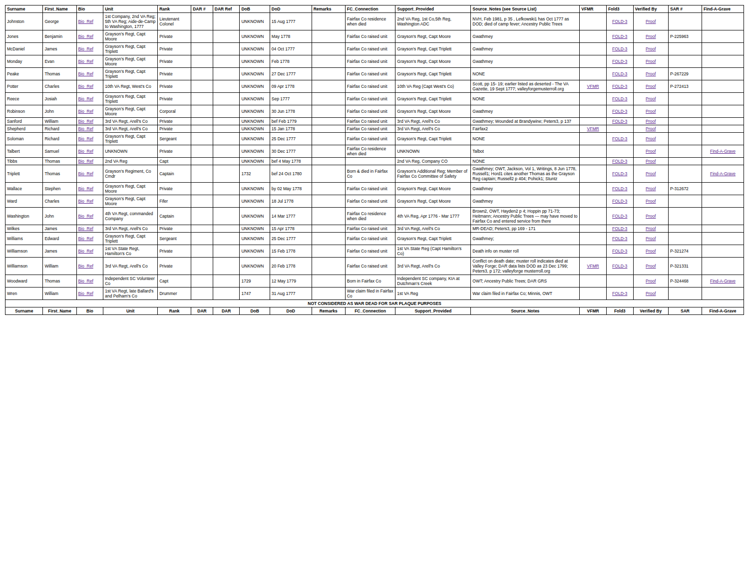| Surname | First_Name | Bio | Unit | Rank | DAR # | DAR Ref | DoB | DoD | Remarks | FC_Connection | Support_Provided | Source_Notes (see Source List) | VFMR | Fold3 | Verified By | SAR # | Find-A-Grave |
| --- | --- | --- | --- | --- | --- | --- | --- | --- | --- | --- | --- | --- | --- | --- | --- | --- | --- |
| Johnston | George | Bio_Ref | 1st Company, 2nd VA Reg; 5th VA Reg; Aide-de-Camp to Washington, 1777 | Lieutenant Colonel | | | UNKNOWN | 15 Aug 1777 | | Fairfax Co residence when died | 2nd VA Reg, 1st Co,5th Reg, Washington ADC | NVH, Feb 1981, p 35 , Lefkowski1 has Oct 1777 as DOD; died of camp fever; Ancestry Public Trees | | FOLD-3 | Proof | | |
| Jones | Benjamin | Bio_Ref | Grayson's Regt, Capt Moore | Private | | | UNKNOWN | May 1778 | | Fairfax Co raised unit | Grayson's Regt, Capt Moore | Gwathmey | | FOLD-3 | Proof | P-225963 | |
| McDaniel | James | Bio_Ref | Grayson's Regt, Capt Triplett | Private | | | UNKNOWN | 04 Oct 1777 | | Fairfax Co raised unit | Grayson's Regt, Capt Triplett | Gwathmey | | FOLD-3 | Proof | | |
| Monday | Evan | Bio_Ref | Grayson's Regt, Capt Moore | Private | | | UNKNOWN | Feb 1778 | | Fairfax Co raised unit | Grayson's Regt, Capt Moore | Gwathmey | | FOLD-3 | Proof | | |
| Peake | Thomas | Bio_Ref | Grayson's Regt, Capt Triplett | Private | | | UNKNOWN | 27 Dec 1777 | | Fairfax Co raised unit | Grayson's Regt, Capt Triplett | NONE | | FOLD-3 | Proof | P-267229 | |
| Potter | Charles | Bio_Ref | 10th VA Regt, West's Co | Private | | | UNKNOWN | 09 Apr 1778 | | Fairfax Co raised unit | 10th VA Reg (Capt West's Co) | Scott, pp 15- 19; earlier listed as deserted - The VA Gazette, 19 Sept 1777; valleyforgemusterroll.org | VFMR | FOLD-3 | Proof | P-272413 | |
| Reece | Josiah | Bio_Ref | Grayson's Regt, Capt Triplett | Private | | | UNKNOWN | Sep 1777 | | Fairfax Co raised unit | Grayson's Regt, Capt Triplett | NONE | | FOLD-3 | Proof | | |
| Robinson | John | Bio_Ref | Grayson's Regt, Capt Moore | Corporal | | | UNKNOWN | 30 Jun 1778 | | Fairfax Co raised unit | Grayson's Regt, Capt Moore | Gwathmey | | FOLD-3 | Proof | | |
| Sanford | William | Bio_Ref | 3rd VA Regt, Arell's Co | Private | | | UNKNOWN | bef Feb 1779 | | Fairfax Co raised unit | 3rd VA Regt, Arell's Co | Gwathmey; Wounded at Brandywine; Peters3, p 137 | | FOLD-3 | Proof | | |
| Shepherd | Richard | Bio_Ref | 3rd VA Regt, Arell's Co | Private | | | UNKNOWN | 15 Jan 1778 | | Fairfax Co raised unit | 3rd VA Regt, Arell's Co | Fairfax2 | VFMR | | Proof | | |
| Soloman | Richard | Bio_Ref | Grayson's Regt, Capt Triplett | Sergeant | | | UNKNOWN | 25 Dec 1777 | | Fairfax Co raised unit | Grayson's Regt, Capt Triplett | NONE | | FOLD-3 | Proof | | |
| Talbert | Samuel | Bio_Ref | UNKNOWN | Private | | | UNKNOWN | 30 Dec 1777 | | Fairfax Co residence when died | UNKNOWN | Talbot | | | Proof | | Find-A-Grave |
| Tibbs | Thomas | Bio_Ref | 2nd VA Reg | Capt | | | UNKNOWN | bef 4 May 1778 | | | 2nd VA Reg, Company CO | NONE | | FOLD-3 | Proof | | |
| Triplett | Thomas | Bio_Ref | Grayson's Regiment, Co Cmdr | Captain | | | 1732 | bef 24 Oct 1780 | | Born & died in Fairfax Co | Grayson's Additional Reg; Member of Fairfax Co Committee of Safety | Gwathmey; OWT, Jackson, Vol 1, Writings, 8 Jun 1778, Russell1; Hord1 cites another Thomas as the Grayson Reg captain; Russell2 p 404; Pohick1; Stuntz | | FOLD-3 | Proof | | Find-A-Grave |
| Wallace | Stephen | Bio_Ref | Grayson's Regt, Capt Moore | Private | | | UNKNOWN | by 02 May 1778 | | Fairfax Co raised unit | Grayson's Regt, Capt Moore | Gwathmey | | FOLD-3 | Proof | P-312672 | |
| Ward | Charles | Bio_Ref | Grayson's Regt, Capt Moore | Fifer | | | UNKNOWN | 18 Jul 1778 | | Fairfax Co raised unit | Grayson's Regt, Capt Moore | Gwathmey | | FOLD-3 | Proof | | |
| Washington | John | Bio_Ref | 4th VA Regt, commanded Company | Captain | | | UNKNOWN | 14 Mar 1777 | | Fairfax Co residence when died | 4th VA Reg, Apr 1776 - Mar 1777 | Brown2, OWT, Hayden2 p 4; Hoppin pp 71-73; Heitmann; Ancestry Public Trees --- may have moved to Fairfax Co and entered service from there | | FOLD-3 | Proof | | |
| Wilkes | James | Bio_Ref | 3rd VA Regt, Arell's Co | Private | | | UNKNOWN | 15 Apr 1778 | | Fairfax Co raised unit | 3rd VA Regt, Arell's Co | MR-DEAD; Peters3, pp 169 - 171 | | FOLD-3 | Proof | | |
| Williams | Edward | Bio_Ref | Grayson's Regt, Capt Triplett | Sergeant | | | UNKNOWN | 25 Dec 1777 | | Fairfax Co raised unit | Grayson's Regt, Capt Triplett | Gwathmey; | | FOLD-3 | Proof | | |
| Williamson | James | Bio_Ref | 1st VA State Regt, Hamilton's Co | Private | | | UNKNOWN | 15 Feb 1778 | | Fairfax Co raised unit | 1st VA State Reg (Capt Hamilton's Co) | Death info on muster roll | | FOLD-3 | Proof | P-321274 | |
| Williamson | William | Bio_Ref | 3rd VA Regt, Arell's Co | Private | | | UNKNOWN | 20 Feb 1778 | | Fairfax Co raised unit | 3rd VA Regt, Arell's Co | Conflict on death date; muster roll indicates died at Valley Forge; DAR data lists DOD as 23 Dec 1799; Peters3, p 172; valleyforge musterroll.org | VFMR | FOLD-3 | Proof | P-321331 | |
| Woodward | Thomas | Bio_Ref | Independent SC Volunteer Co | Capt | | | 1729 | 12 May 1779 | | Born in Fairfax Co | Independent SC company, KIA at Dutchman's Creek | OWT; Ancestry Public Trees; DAR GRS | | | Proof | P-324468 | Find-A-Grave |
| Wren | William | Bio_Ref | 1st VA Regt, late Ballard's and Pelham's Co | Drummer | | | 1747 | 31 Aug 1777 | | War claim filed in Fairfax Co | 1st VA Reg | War claim filed in Fairfax Co; Minnis, OWT | | FOLD-3 | Proof | | |
| NOT CONSIDERED AS WAR DEAD FOR SAR PLAQUE PURPOSES |
| Surname | First_Name | Bio | Unit | Rank | DAR | DAR | DoB | DoD | Remarks | FC_Connection | Support_Provided | Source_Notes | VFMR | Fold3 | Verified By | SAR | Find-A-Grave |